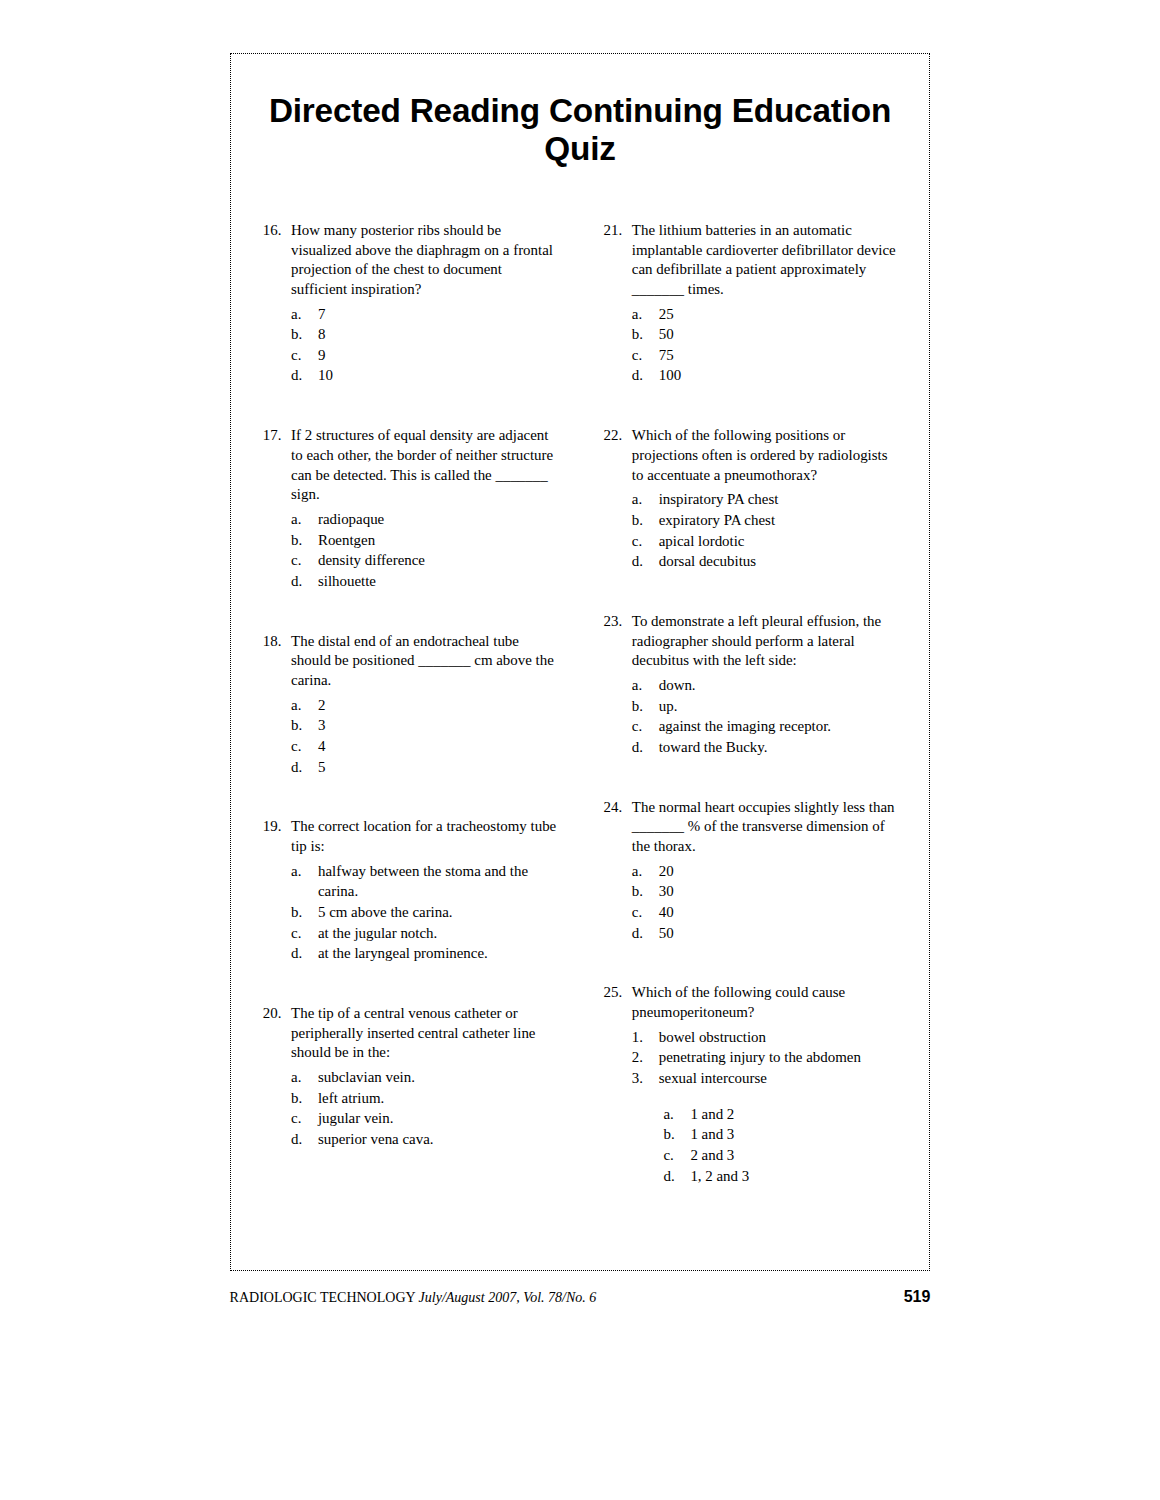Directed Reading Continuing Education Quiz
16.
How many posterior ribs should be visualized above the diaphragm on a frontal projection of the chest to document sufficient inspiration?
a. 7
b. 8
c. 9
d. 10
17.
If 2 structures of equal density are adjacent to each other, the border of neither structure can be detected. This is called the _______ sign.
a. radiopaque
b. Roentgen
c. density difference
d. silhouette
18.
The distal end of an endotracheal tube should be positioned _______ cm above the carina.
a. 2
b. 3
c. 4
d. 5
19.
The correct location for a tracheostomy tube tip is:
a. halfway between the stoma and the carina.
b. 5 cm above the carina.
c. at the jugular notch.
d. at the laryngeal prominence.
20.
The tip of a central venous catheter or peripherally inserted central catheter line should be in the:
a. subclavian vein.
b. left atrium.
c. jugular vein.
d. superior vena cava.
21.
The lithium batteries in an automatic implantable cardioverter defibrillator device can defibrillate a patient approximately _______ times.
a. 25
b. 50
c. 75
d. 100
22.
Which of the following positions or projections often is ordered by radiologists to accentuate a pneumothorax?
a. inspiratory PA chest
b. expiratory PA chest
c. apical lordotic
d. dorsal decubitus
23.
To demonstrate a left pleural effusion, the radiographer should perform a lateral decubitus with the left side:
a. down.
b. up.
c. against the imaging receptor.
d. toward the Bucky.
24.
The normal heart occupies slightly less than _______ % of the transverse dimension of the thorax.
a. 20
b. 30
c. 40
d. 50
25.
Which of the following could cause pneumoperitoneum?
1. bowel obstruction
2. penetrating injury to the abdomen
3. sexual intercourse
a. 1 and 2
b. 1 and 3
c. 2 and 3
d. 1, 2 and 3
RADIOLOGIC TECHNOLOGY July/August 2007, Vol. 78/No. 6
519